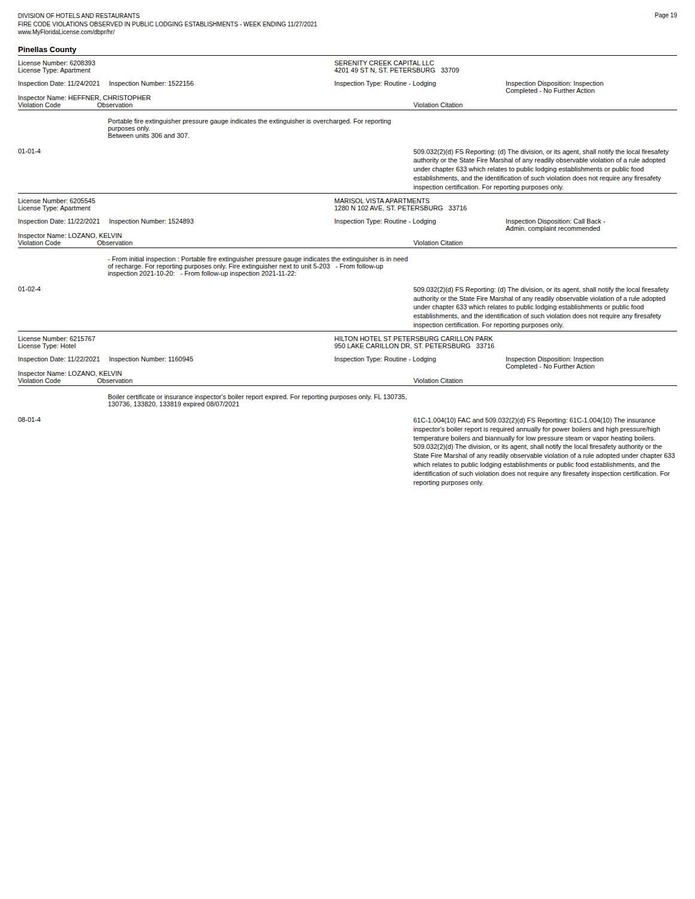Page 19
DIVISION OF HOTELS AND RESTAURANTS
FIRE CODE VIOLATIONS OBSERVED IN PUBLIC LODGING ESTABLISHMENTS - WEEK ENDING 11/27/2021
www.MyFloridaLicense.com/dbpr/hr/
Pinellas County
| License Number: 6208393 | SERENITY CREEK CAPITAL LLC |
| License Type: Apartment | 4201 49 ST N, ST. PETERSBURG 33709 |
| Inspection Date: 11/24/2021 Inspection Number: 1522156 | Inspection Type: Routine - Lodging | Inspection Disposition: Inspection Completed - No Further Action |
| Inspector Name: HEFFNER, CHRISTOPHER | | |
| Violation Code | Observation | Violation Citation |
| | Portable fire extinguisher pressure gauge indicates the extinguisher is overcharged. For reporting purposes only. Between units 306 and 307. | |
| 01-01-4 | | 509.032(2)(d) FS Reporting: (d) The division, or its agent, shall notify the local firesafety authority or the State Fire Marshal of any readily observable violation of a rule adopted under chapter 633 which relates to public lodging establishments or public food establishments, and the identification of such violation does not require any firesafety inspection certification. For reporting purposes only. |
| License Number: 6205545 | MARISOL VISTA APARTMENTS |
| License Type: Apartment | 1280 N 102 AVE, ST. PETERSBURG 33716 |
| Inspection Date: 11/22/2021 Inspection Number: 1524893 | Inspection Type: Routine - Lodging | Inspection Disposition: Call Back - Admin. complaint recommended |
| Inspector Name: LOZANO, KELVIN | | |
| Violation Code | Observation | Violation Citation |
| | - From initial inspection : Portable fire extinguisher pressure gauge indicates the extinguisher is in need of recharge. For reporting purposes only. Fire extinguisher next to unit 5-203 - From follow-up inspection 2021-10-20: - From follow-up inspection 2021-11-22: | |
| 01-02-4 | | 509.032(2)(d) FS Reporting: (d) The division, or its agent, shall notify the local firesafety authority or the State Fire Marshal of any readily observable violation of a rule adopted under chapter 633 which relates to public lodging establishments or public food establishments, and the identification of such violation does not require any firesafety inspection certification. For reporting purposes only. |
| License Number: 6215767 | HILTON HOTEL ST PETERSBURG CARILLON PARK |
| License Type: Hotel | 950 LAKE CARILLON DR, ST. PETERSBURG 33716 |
| Inspection Date: 11/22/2021 Inspection Number: 1160945 | Inspection Type: Routine - Lodging | Inspection Disposition: Inspection Completed - No Further Action |
| Inspector Name: LOZANO, KELVIN | | |
| Violation Code | Observation | Violation Citation |
| | Boiler certificate or insurance inspector's boiler report expired. For reporting purposes only. FL 130735, 130736, 133820, 133819 expired 08/07/2021 | |
| 08-01-4 | | 61C-1.004(10) FAC and 509.032(2)(d) FS Reporting: 61C-1.004(10) The insurance inspector's boiler report is required annually for power boilers and high pressure/high temperature boilers and biannually for low pressure steam or vapor heating boilers. 509.032(2)(d) The division, or its agent, shall notify the local firesafety authority or the State Fire Marshal of any readily observable violation of a rule adopted under chapter 633 which relates to public lodging establishments or public food establishments, and the identification of such violation does not require any firesafety inspection certification. For reporting purposes only. |